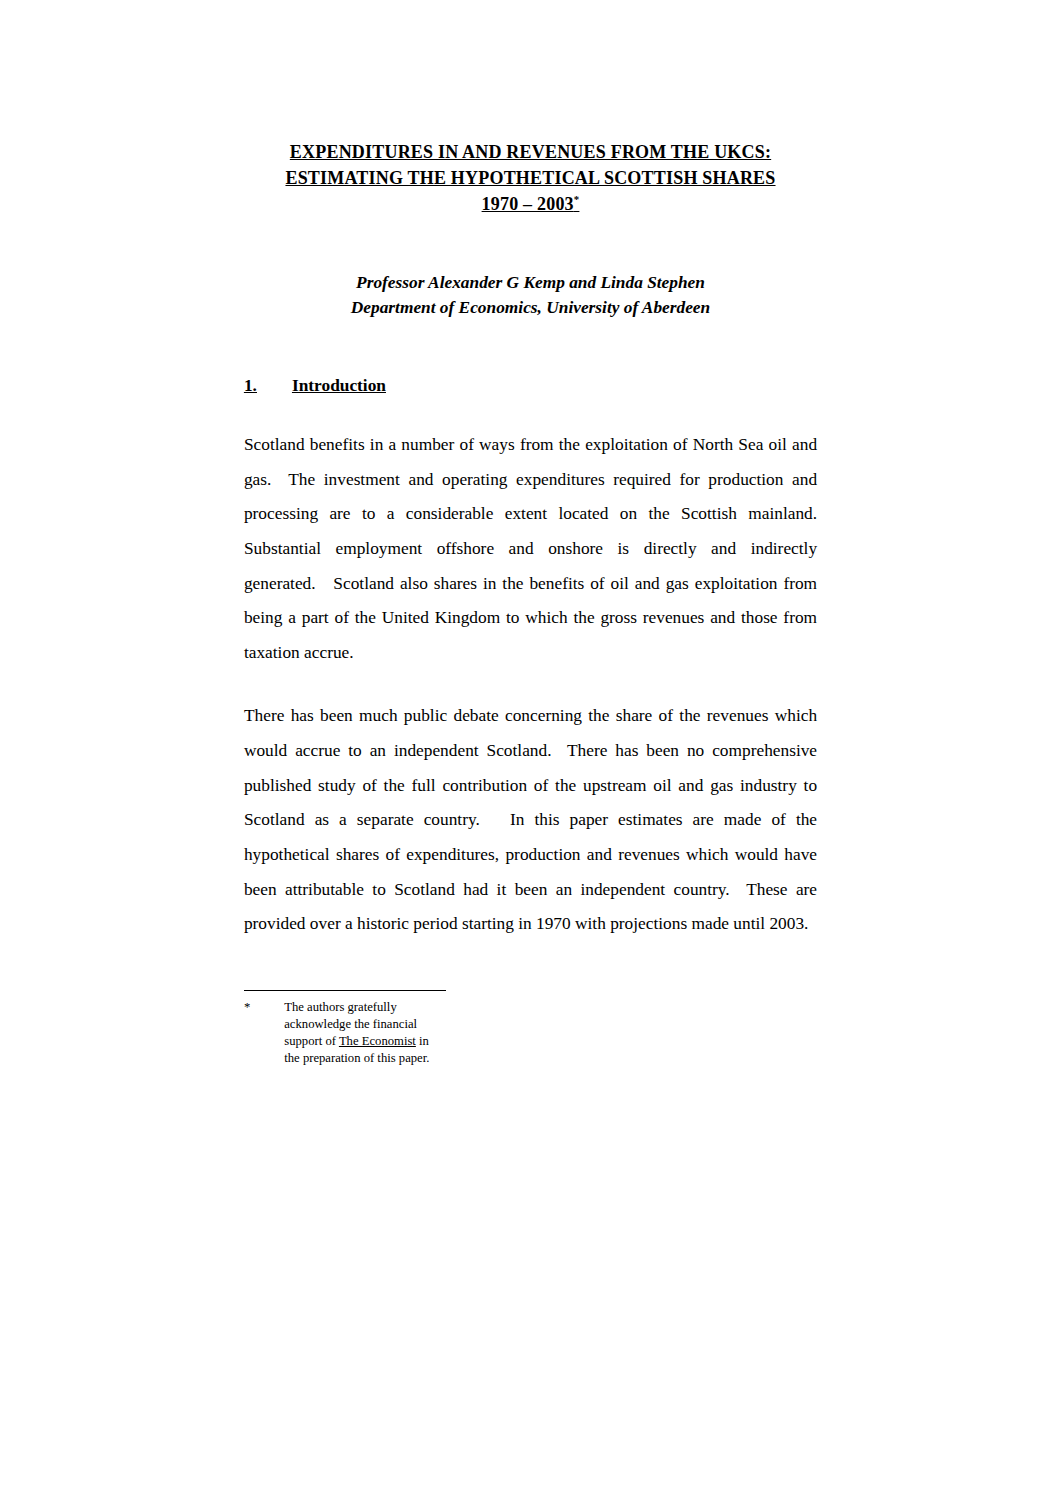EXPENDITURES IN AND REVENUES FROM THE UKCS:
ESTIMATING THE HYPOTHETICAL SCOTTISH SHARES
1970 – 2003*
Professor Alexander G Kemp and Linda Stephen
Department of Economics, University of Aberdeen
1. Introduction
Scotland benefits in a number of ways from the exploitation of North Sea oil and gas. The investment and operating expenditures required for production and processing are to a considerable extent located on the Scottish mainland. Substantial employment offshore and onshore is directly and indirectly generated. Scotland also shares in the benefits of oil and gas exploitation from being a part of the United Kingdom to which the gross revenues and those from taxation accrue.
There has been much public debate concerning the share of the revenues which would accrue to an independent Scotland. There has been no comprehensive published study of the full contribution of the upstream oil and gas industry to Scotland as a separate country. In this paper estimates are made of the hypothetical shares of expenditures, production and revenues which would have been attributable to Scotland had it been an independent country. These are provided over a historic period starting in 1970 with projections made until 2003.
*
The authors gratefully acknowledge the financial support of The Economist in the preparation of this paper.